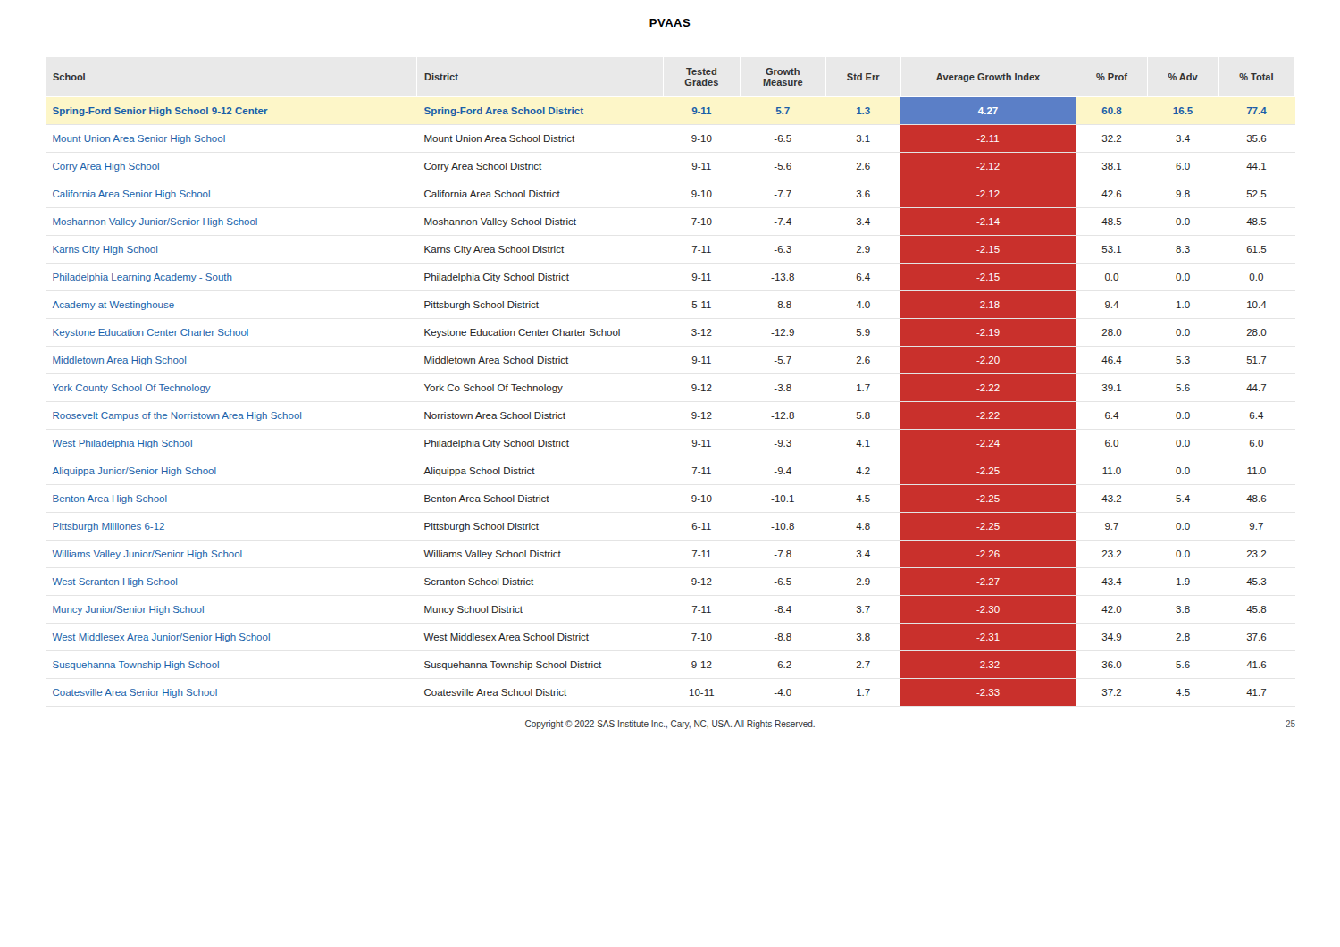PVAAS
| School | District | Tested Grades | Growth Measure | Std Err | Average Growth Index | % Prof | % Adv | % Total |
| --- | --- | --- | --- | --- | --- | --- | --- | --- |
| Spring-Ford Senior High School 9-12 Center | Spring-Ford Area School District | 9-11 | 5.7 | 1.3 | 4.27 | 60.8 | 16.5 | 77.4 |
| Mount Union Area Senior High School | Mount Union Area School District | 9-10 | -6.5 | 3.1 | -2.11 | 32.2 | 3.4 | 35.6 |
| Corry Area High School | Corry Area School District | 9-11 | -5.6 | 2.6 | -2.12 | 38.1 | 6.0 | 44.1 |
| California Area Senior High School | California Area School District | 9-10 | -7.7 | 3.6 | -2.12 | 42.6 | 9.8 | 52.5 |
| Moshannon Valley Junior/Senior High School | Moshannon Valley School District | 7-10 | -7.4 | 3.4 | -2.14 | 48.5 | 0.0 | 48.5 |
| Karns City High School | Karns City Area School District | 7-11 | -6.3 | 2.9 | -2.15 | 53.1 | 8.3 | 61.5 |
| Philadelphia Learning Academy - South | Philadelphia City School District | 9-11 | -13.8 | 6.4 | -2.15 | 0.0 | 0.0 | 0.0 |
| Academy at Westinghouse | Pittsburgh School District | 5-11 | -8.8 | 4.0 | -2.18 | 9.4 | 1.0 | 10.4 |
| Keystone Education Center Charter School | Keystone Education Center Charter School | 3-12 | -12.9 | 5.9 | -2.19 | 28.0 | 0.0 | 28.0 |
| Middletown Area High School | Middletown Area School District | 9-11 | -5.7 | 2.6 | -2.20 | 46.4 | 5.3 | 51.7 |
| York County School Of Technology | York Co School Of Technology | 9-12 | -3.8 | 1.7 | -2.22 | 39.1 | 5.6 | 44.7 |
| Roosevelt Campus of the Norristown Area High School | Norristown Area School District | 9-12 | -12.8 | 5.8 | -2.22 | 6.4 | 0.0 | 6.4 |
| West Philadelphia High School | Philadelphia City School District | 9-11 | -9.3 | 4.1 | -2.24 | 6.0 | 0.0 | 6.0 |
| Aliquippa Junior/Senior High School | Aliquippa School District | 7-11 | -9.4 | 4.2 | -2.25 | 11.0 | 0.0 | 11.0 |
| Benton Area High School | Benton Area School District | 9-10 | -10.1 | 4.5 | -2.25 | 43.2 | 5.4 | 48.6 |
| Pittsburgh Milliones 6-12 | Pittsburgh School District | 6-11 | -10.8 | 4.8 | -2.25 | 9.7 | 0.0 | 9.7 |
| Williams Valley Junior/Senior High School | Williams Valley School District | 7-11 | -7.8 | 3.4 | -2.26 | 23.2 | 0.0 | 23.2 |
| West Scranton High School | Scranton School District | 9-12 | -6.5 | 2.9 | -2.27 | 43.4 | 1.9 | 45.3 |
| Muncy Junior/Senior High School | Muncy School District | 7-11 | -8.4 | 3.7 | -2.30 | 42.0 | 3.8 | 45.8 |
| West Middlesex Area Junior/Senior High School | West Middlesex Area School District | 7-10 | -8.8 | 3.8 | -2.31 | 34.9 | 2.8 | 37.6 |
| Susquehanna Township High School | Susquehanna Township School District | 9-12 | -6.2 | 2.7 | -2.32 | 36.0 | 5.6 | 41.6 |
| Coatesville Area Senior High School | Coatesville Area School District | 10-11 | -4.0 | 1.7 | -2.33 | 37.2 | 4.5 | 41.7 |
Copyright © 2022 SAS Institute Inc., Cary, NC, USA. All Rights Reserved. 25